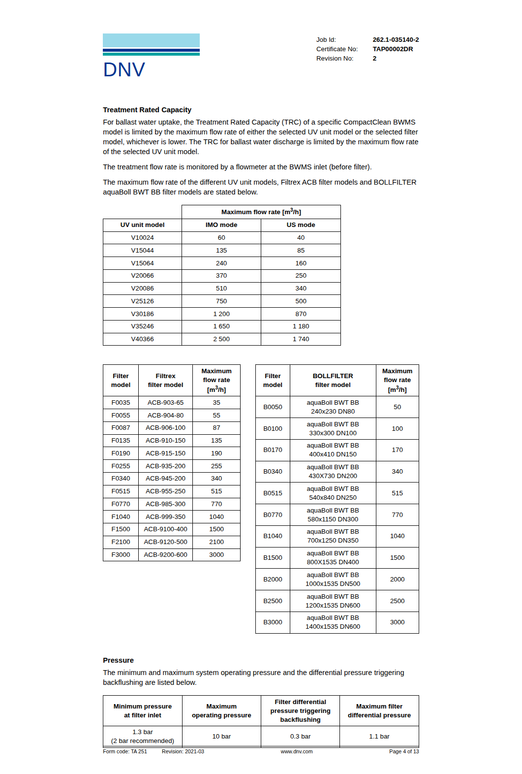DNV
| Job Id: | 262.1-035140-2 |
| Certificate No: | TAP00002DR |
| Revision No: | 2 |
Treatment Rated Capacity
For ballast water uptake, the Treatment Rated Capacity (TRC) of a specific CompactClean BWMS model is limited by the maximum flow rate of either the selected UV unit model or the selected filter model, whichever is lower. The TRC for ballast water discharge is limited by the maximum flow rate of the selected UV unit model.
The treatment flow rate is monitored by a flowmeter at the BWMS inlet (before filter).
The maximum flow rate of the different UV unit models, Filtrex ACB filter models and BOLLFILTER aquaBoll BWT BB filter models are stated below.
| | Maximum flow rate [m 3 /h] |
| UV unit model | IMO mode | US mode |
| V10024 | 60 | 40 |
| V15044 | 135 | 85 |
| V15064 | 240 | 160 |
| V20066 | 370 | 250 |
| V20086 | 510 | 340 |
| V25126 | 750 | 500 |
| V30186 | 1 200 | 870 |
| V35246 | 1 650 | 1 180 |
| V40366 | 2 500 | 1 740 |
| Filter model | Filtrex filter model | Maximum flow rate [m 3 /h] |
| --- | --- | --- |
| F0035 | ACB-903-65 | 35 |
| F0055 | ACB-904-80 | 55 |
| F0087 | ACB-906-100 | 87 |
| F0135 | ACB-910-150 | 135 |
| F0190 | ACB-915-150 | 190 |
| F0255 | ACB-935-200 | 255 |
| F0340 | ACB-945-200 | 340 |
| F0515 | ACB-955-250 | 515 |
| F0770 | ACB-985-300 | 770 |
| F1040 | ACB-999-350 | 1040 |
| F1500 | ACB-9100-400 | 1500 |
| F2100 | ACB-9120-500 | 2100 |
| F3000 | ACB-9200-600 | 3000 |
| Filter model | BOLLFILTER filter model | Maximum flow rate [m 3 /h] |
| --- | --- | --- |
| B0050 | aquaBoll BWT BB 240x230 DN80 | 50 |
| B0100 | aquaBoll BWT BB 330x300 DN100 | 100 |
| B0170 | aquaBoll BWT BB 400x410 DN150 | 170 |
| B0340 | aquaBoll BWT BB 430X730 DN200 | 340 |
| B0515 | aquaBoll BWT BB 540x840 DN250 | 515 |
| B0770 | aquaBoll BWT BB 580x1150 DN300 | 770 |
| B1040 | aquaBoll BWT BB 700x1250 DN350 | 1040 |
| B1500 | aquaBoll BWT BB 800X1535 DN400 | 1500 |
| B2000 | aquaBoll BWT BB 1000x1535 DN500 | 2000 |
| B2500 | aquaBoll BWT BB 1200x1535 DN600 | 2500 |
| B3000 | aquaBoll BWT BB 1400x1535 DN600 | 3000 |
Pressure
The minimum and maximum system operating pressure and the differential pressure triggering backflushing are listed below.
| Minimum pressure at filter inlet | Maximum operating pressure | Filter differential pressure triggering backflushing | Maximum filter differential pressure |
| --- | --- | --- | --- |
| 1.3 bar (2 bar recommended) | 10 bar | 0.3 bar | 1.1 bar |
Form code: TA 251 Revision: 2021-03 www.dnv.com Page 4 of 13